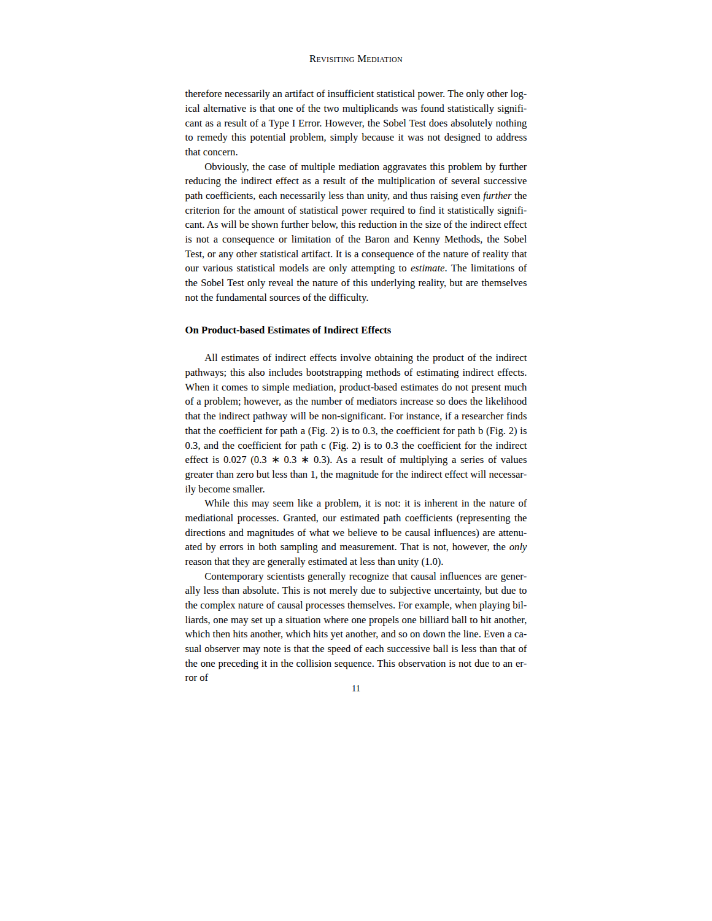Revisiting Mediation
therefore necessarily an artifact of insufficient statistical power. The only other logical alternative is that one of the two multiplicands was found statistically significant as a result of a Type I Error. However, the Sobel Test does absolutely nothing to remedy this potential problem, simply because it was not designed to address that concern.
Obviously, the case of multiple mediation aggravates this problem by further reducing the indirect effect as a result of the multiplication of several successive path coefficients, each necessarily less than unity, and thus raising even further the criterion for the amount of statistical power required to find it statistically significant. As will be shown further below, this reduction in the size of the indirect effect is not a consequence or limitation of the Baron and Kenny Methods, the Sobel Test, or any other statistical artifact. It is a consequence of the nature of reality that our various statistical models are only attempting to estimate. The limitations of the Sobel Test only reveal the nature of this underlying reality, but are themselves not the fundamental sources of the difficulty.
On Product-based Estimates of Indirect Effects
All estimates of indirect effects involve obtaining the product of the indirect pathways; this also includes bootstrapping methods of estimating indirect effects. When it comes to simple mediation, product-based estimates do not present much of a problem; however, as the number of mediators increase so does the likelihood that the indirect pathway will be non-significant. For instance, if a researcher finds that the coefficient for path a (Fig. 2) is to 0.3, the coefficient for path b (Fig. 2) is 0.3, and the coefficient for path c (Fig. 2) is to 0.3 the coefficient for the indirect effect is 0.027 (0.3 ∗ 0.3 ∗ 0.3). As a result of multiplying a series of values greater than zero but less than 1, the magnitude for the indirect effect will necessarily become smaller.
While this may seem like a problem, it is not: it is inherent in the nature of mediational processes. Granted, our estimated path coefficients (representing the directions and magnitudes of what we believe to be causal influences) are attenuated by errors in both sampling and measurement. That is not, however, the only reason that they are generally estimated at less than unity (1.0).
Contemporary scientists generally recognize that causal influences are generally less than absolute. This is not merely due to subjective uncertainty, but due to the complex nature of causal processes themselves. For example, when playing billiards, one may set up a situation where one propels one billiard ball to hit another, which then hits another, which hits yet another, and so on down the line. Even a casual observer may note is that the speed of each successive ball is less than that of the one preceding it in the collision sequence. This observation is not due to an error of
11